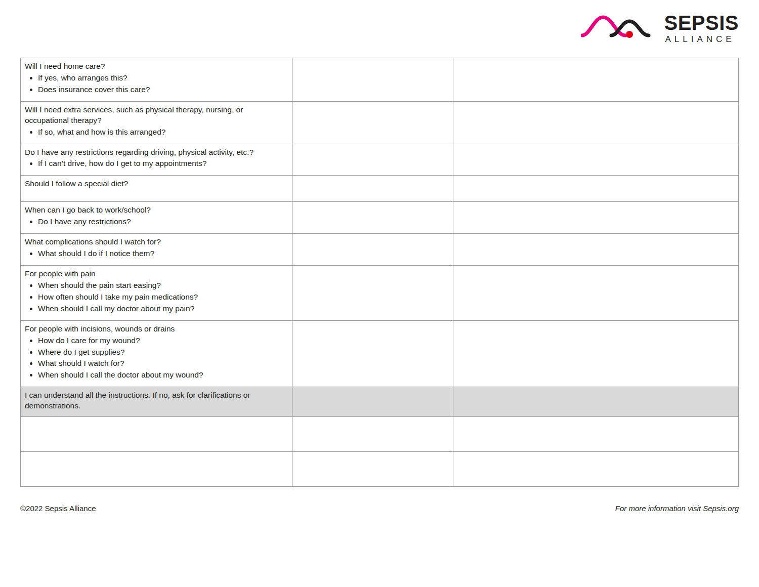SEPSIS ALLIANCE
| Will I need home care? If yes, who arranges this? Does insurance cover this care? | | |
| Will I need extra services, such as physical therapy, nursing, or occupational therapy? If so, what and how is this arranged? | | |
| Do I have any restrictions regarding driving, physical activity, etc.? If I can’t drive, how do I get to my appointments? | | |
| Should I follow a special diet? | | |
| When can I go back to work/school? Do I have any restrictions? | | |
| What complications should I watch for? What should I do if I notice them? | | |
| For people with pain When should the pain start easing? How often should I take my pain medications? When should I call my doctor about my pain? | | |
| For people with incisions, wounds or drains How do I care for my wound? Where do I get supplies? What should I watch for? When should I call the doctor about my wound? | | |
| I can understand all the instructions. If no, ask for clarifications or demonstrations. | | |
©2022 Sepsis Alliance
For more information visit Sepsis.org